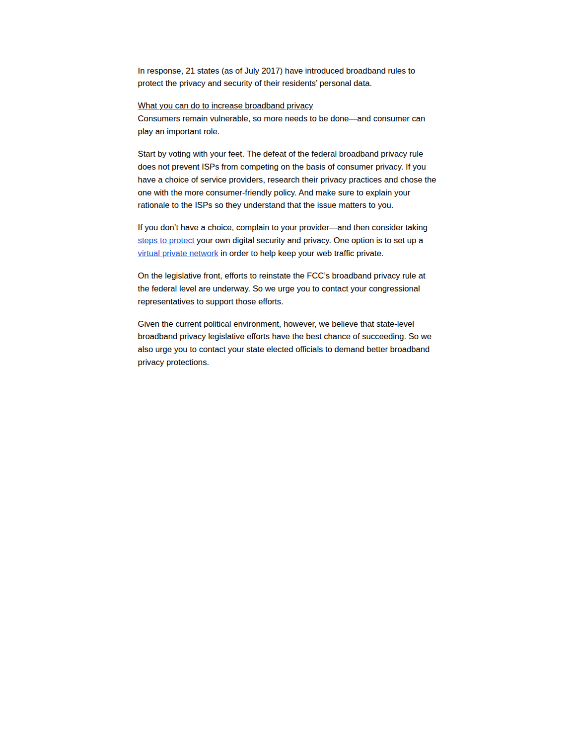In response, 21 states (as of July 2017) have introduced broadband rules to protect the privacy and security of their residents’ personal data.
What you can do to increase broadband privacy
Consumers remain vulnerable, so more needs to be done—and consumer can play an important role.
Start by voting with your feet. The defeat of the federal broadband privacy rule does not prevent ISPs from competing on the basis of consumer privacy. If you have a choice of service providers, research their privacy practices and chose the one with the more consumer-friendly policy. And make sure to explain your rationale to the ISPs so they understand that the issue matters to you.
If you don’t have a choice, complain to your provider—and then consider taking steps to protect your own digital security and privacy. One option is to set up a virtual private network in order to help keep your web traffic private.
On the legislative front, efforts to reinstate the FCC’s broadband privacy rule at the federal level are underway. So we urge you to contact your congressional representatives to support those efforts.
Given the current political environment, however, we believe that state-level broadband privacy legislative efforts have the best chance of succeeding. So we also urge you to contact your state elected officials to demand better broadband privacy protections.